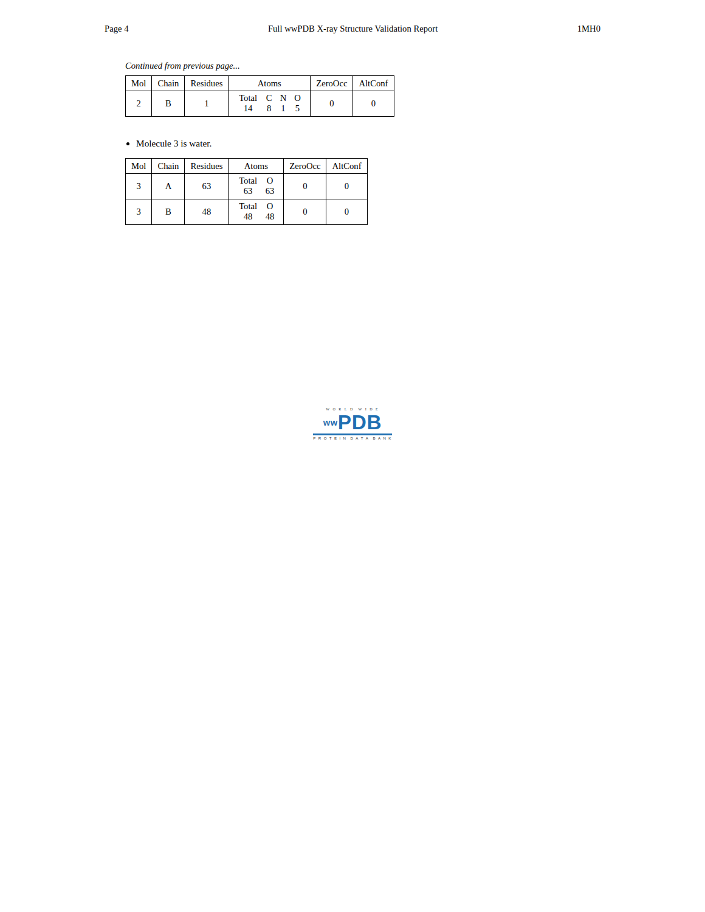Page 4
Full wwPDB X-ray Structure Validation Report
1MH0
Continued from previous page...
| Mol | Chain | Residues | Atoms | ZeroOcc | AltConf |
| --- | --- | --- | --- | --- | --- |
| 2 | B | 1 | Total C N O 14 8 1 5 | 0 | 0 |
Molecule 3 is water.
| Mol | Chain | Residues | Atoms | ZeroOcc | AltConf |
| --- | --- | --- | --- | --- | --- |
| 3 | A | 63 | Total O 63 63 | 0 | 0 |
| 3 | B | 48 | Total O 48 48 | 0 | 0 |
W O R L D W I D E
ww PDB
P R O T E I N D A T A B A N K